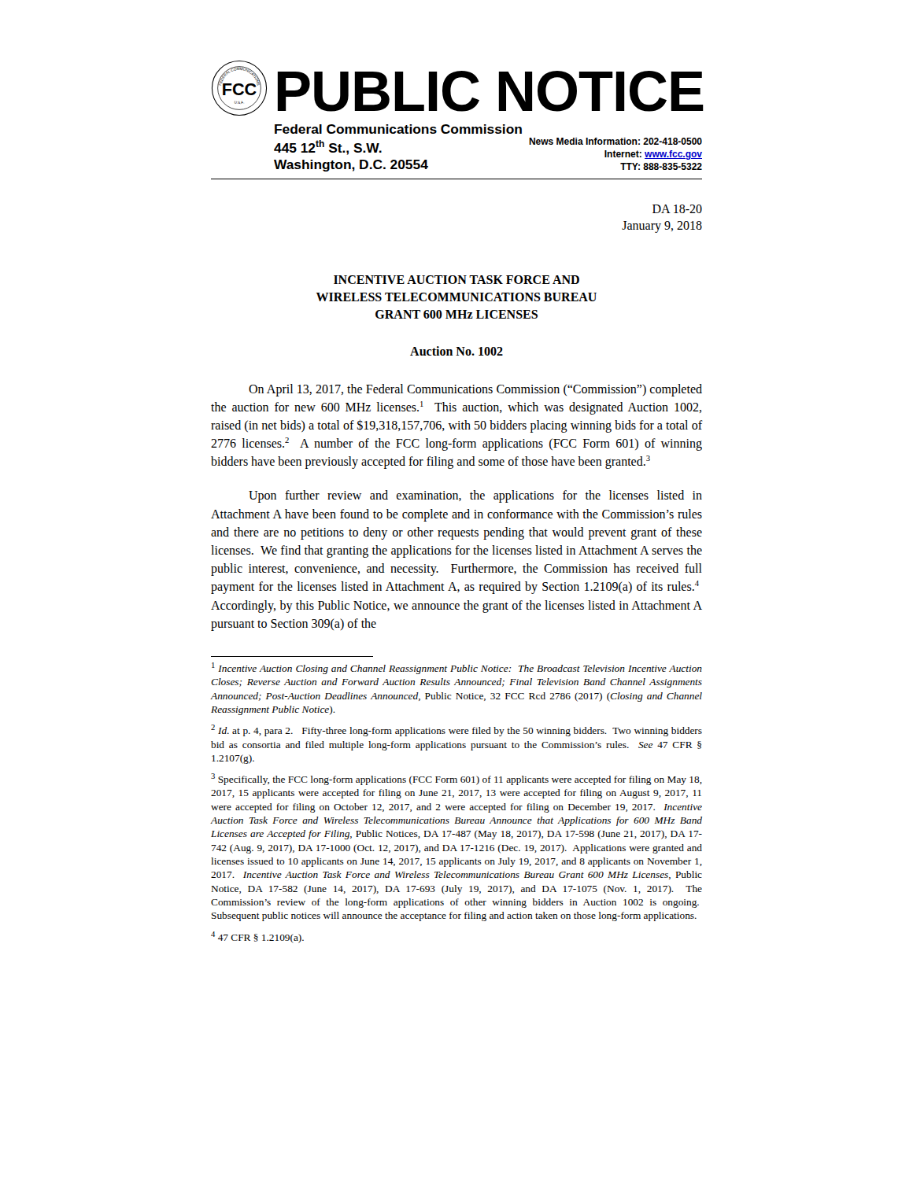FCC FEDERAL COMMUNICATIONS U.S.A.
PUBLIC NOTICE
Federal Communications Commission
445 12th St., S.W.
Washington, D.C. 20554
News Media Information: 202-418-0500
Internet: www.fcc.gov
TTY: 888-835-5322
DA 18-20
January 9, 2018
INCENTIVE AUCTION TASK FORCE AND
WIRELESS TELECOMMUNICATIONS BUREAU
GRANT 600 MHz LICENSES
Auction No. 1002
On April 13, 2017, the Federal Communications Commission (“Commission”) completed the auction for new 600 MHz licenses.1 This auction, which was designated Auction 1002, raised (in net bids) a total of $19,318,157,706, with 50 bidders placing winning bids for a total of 2776 licenses.2 A number of the FCC long-form applications (FCC Form 601) of winning bidders have been previously accepted for filing and some of those have been granted.3
Upon further review and examination, the applications for the licenses listed in Attachment A have been found to be complete and in conformance with the Commission’s rules and there are no petitions to deny or other requests pending that would prevent grant of these licenses. We find that granting the applications for the licenses listed in Attachment A serves the public interest, convenience, and necessity. Furthermore, the Commission has received full payment for the licenses listed in Attachment A, as required by Section 1.2109(a) of its rules.4 Accordingly, by this Public Notice, we announce the grant of the licenses listed in Attachment A pursuant to Section 309(a) of the
1 Incentive Auction Closing and Channel Reassignment Public Notice: The Broadcast Television Incentive Auction Closes; Reverse Auction and Forward Auction Results Announced; Final Television Band Channel Assignments Announced; Post-Auction Deadlines Announced, Public Notice, 32 FCC Rcd 2786 (2017) (Closing and Channel Reassignment Public Notice).
2 Id. at p. 4, para 2. Fifty-three long-form applications were filed by the 50 winning bidders. Two winning bidders bid as consortia and filed multiple long-form applications pursuant to the Commission’s rules. See 47 CFR § 1.2107(g).
3 Specifically, the FCC long-form applications (FCC Form 601) of 11 applicants were accepted for filing on May 18, 2017, 15 applicants were accepted for filing on June 21, 2017, 13 were accepted for filing on August 9, 2017, 11 were accepted for filing on October 12, 2017, and 2 were accepted for filing on December 19, 2017. Incentive Auction Task Force and Wireless Telecommunications Bureau Announce that Applications for 600 MHz Band Licenses are Accepted for Filing, Public Notices, DA 17-487 (May 18, 2017), DA 17-598 (June 21, 2017), DA 17-742 (Aug. 9, 2017), DA 17-1000 (Oct. 12, 2017), and DA 17-1216 (Dec. 19, 2017). Applications were granted and licenses issued to 10 applicants on June 14, 2017, 15 applicants on July 19, 2017, and 8 applicants on November 1, 2017. Incentive Auction Task Force and Wireless Telecommunications Bureau Grant 600 MHz Licenses, Public Notice, DA 17-582 (June 14, 2017), DA 17-693 (July 19, 2017), and DA 17-1075 (Nov. 1, 2017). The Commission’s review of the long-form applications of other winning bidders in Auction 1002 is ongoing. Subsequent public notices will announce the acceptance for filing and action taken on those long-form applications.
4 47 CFR § 1.2109(a).